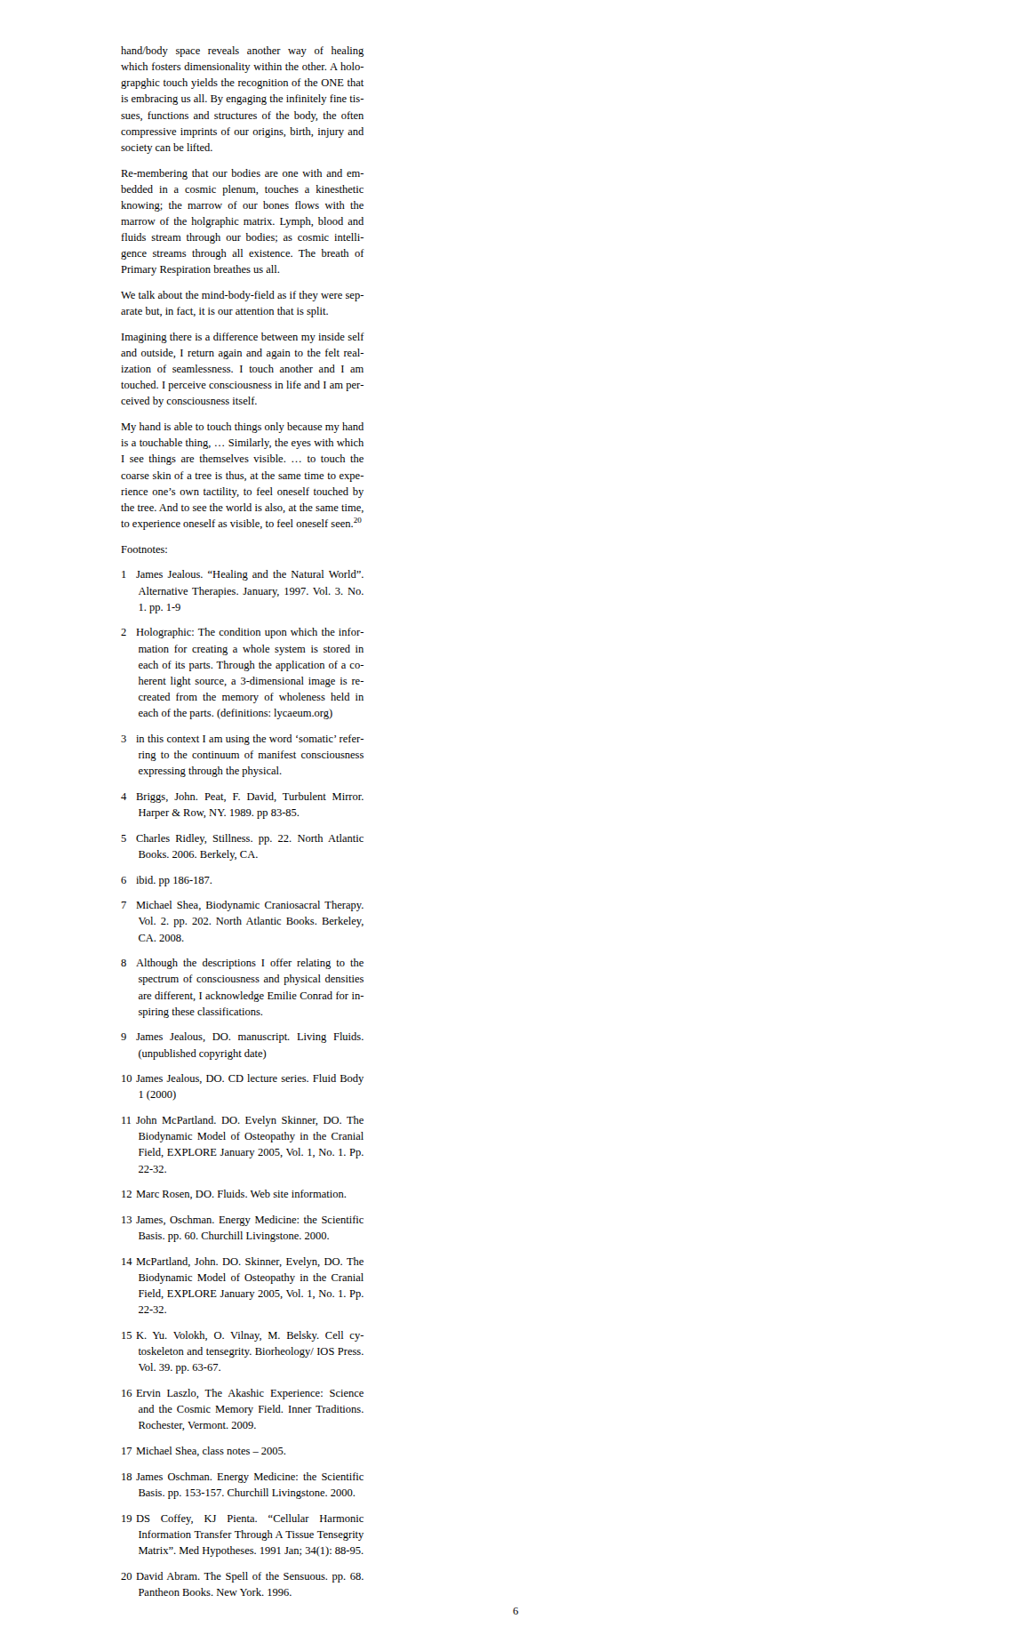hand/body space reveals another way of healing which fosters dimensionality within the other. A holograpghic touch yields the recognition of the ONE that is embracing us all. By engaging the infinitely fine tissues, functions and structures of the body, the often compressive imprints of our origins, birth, injury and society can be lifted.
Re-membering that our bodies are one with and embedded in a cosmic plenum, touches a kinesthetic knowing; the marrow of our bones flows with the marrow of the holgraphic matrix. Lymph, blood and fluids stream through our bodies; as cosmic intelligence streams through all existence. The breath of Primary Respiration breathes us all.
We talk about the mind-body-field as if they were separate but, in fact, it is our attention that is split.
Imagining there is a difference between my inside self and outside, I return again and again to the felt realization of seamlessness. I touch another and I am touched. I perceive consciousness in life and I am perceived by consciousness itself.
My hand is able to touch things only because my hand is a touchable thing, … Similarly, the eyes with which I see things are themselves visible. … to touch the coarse skin of a tree is thus, at the same time to experience one’s own tactility, to feel oneself touched by the tree. And to see the world is also, at the same time, to experience oneself as visible, to feel oneself seen.20
Footnotes:
1 James Jealous. “Healing and the Natural World”. Alternative Therapies. January, 1997. Vol. 3. No. 1. pp. 1-9
2 Holographic: The condition upon which the information for creating a whole system is stored in each of its parts. Through the application of a coherent light source, a 3-dimensional image is re-created from the memory of wholeness held in each of the parts. (definitions: lycaeum.org)
3in this context I am using the word ‘somatic’ referring to the continuum of manifest consciousness expressing through the physical.
4 Briggs, John. Peat, F. David, Turbulent Mirror. Harper & Row, NY. 1989. pp 83-85.
5 Charles Ridley, Stillness. pp. 22. North Atlantic Books. 2006. Berkely, CA.
6ibid. pp 186-187.
7 Michael Shea, Biodynamic Craniosacral Therapy. Vol. 2. pp. 202. North Atlantic Books. Berkeley, CA. 2008.
8 Although the descriptions I offer relating to the spectrum of consciousness and physical densities are different, I acknowledge Emilie Conrad for inspiring these classifications.
9 James Jealous, DO. manuscript. Living Fluids. (unpublished copyright date)
10 James Jealous, DO. CD lecture series. Fluid Body 1 (2000)
11 John McPartland. DO. Evelyn Skinner, DO. The Biodynamic Model of Osteopathy in the Cranial Field, EXPLORE January 2005, Vol. 1, No. 1. Pp. 22-32.
12 Marc Rosen, DO. Fluids. Web site information.
13 James, Oschman. Energy Medicine: the Scientific Basis. pp. 60. Churchill Livingstone. 2000.
14 McPartland, John. DO. Skinner, Evelyn, DO. The Biodynamic Model of Osteopathy in the Cranial Field, EXPLORE January 2005, Vol. 1, No. 1. Pp. 22-32.
15 K. Yu. Volokh, O. Vilnay, M. Belsky. Cell cytoskeleton and tensegrity. Biorheology/ IOS Press. Vol. 39. pp. 63-67.
16 Ervin Laszlo, The Akashic Experience: Science and the Cosmic Memory Field. Inner Traditions. Rochester, Vermont. 2009.
17 Michael Shea, class notes – 2005.
18 James Oschman. Energy Medicine: the Scientific Basis. pp. 153-157. Churchill Livingstone. 2000.
19 DS Coffey, KJ Pienta. “Cellular Harmonic Information Transfer Through A Tissue Tensegrity Matrix”. Med Hypotheses. 1991 Jan; 34(1): 88-95.
20 David Abram. The Spell of the Sensuous. pp. 68. Pantheon Books. New York. 1996.
6